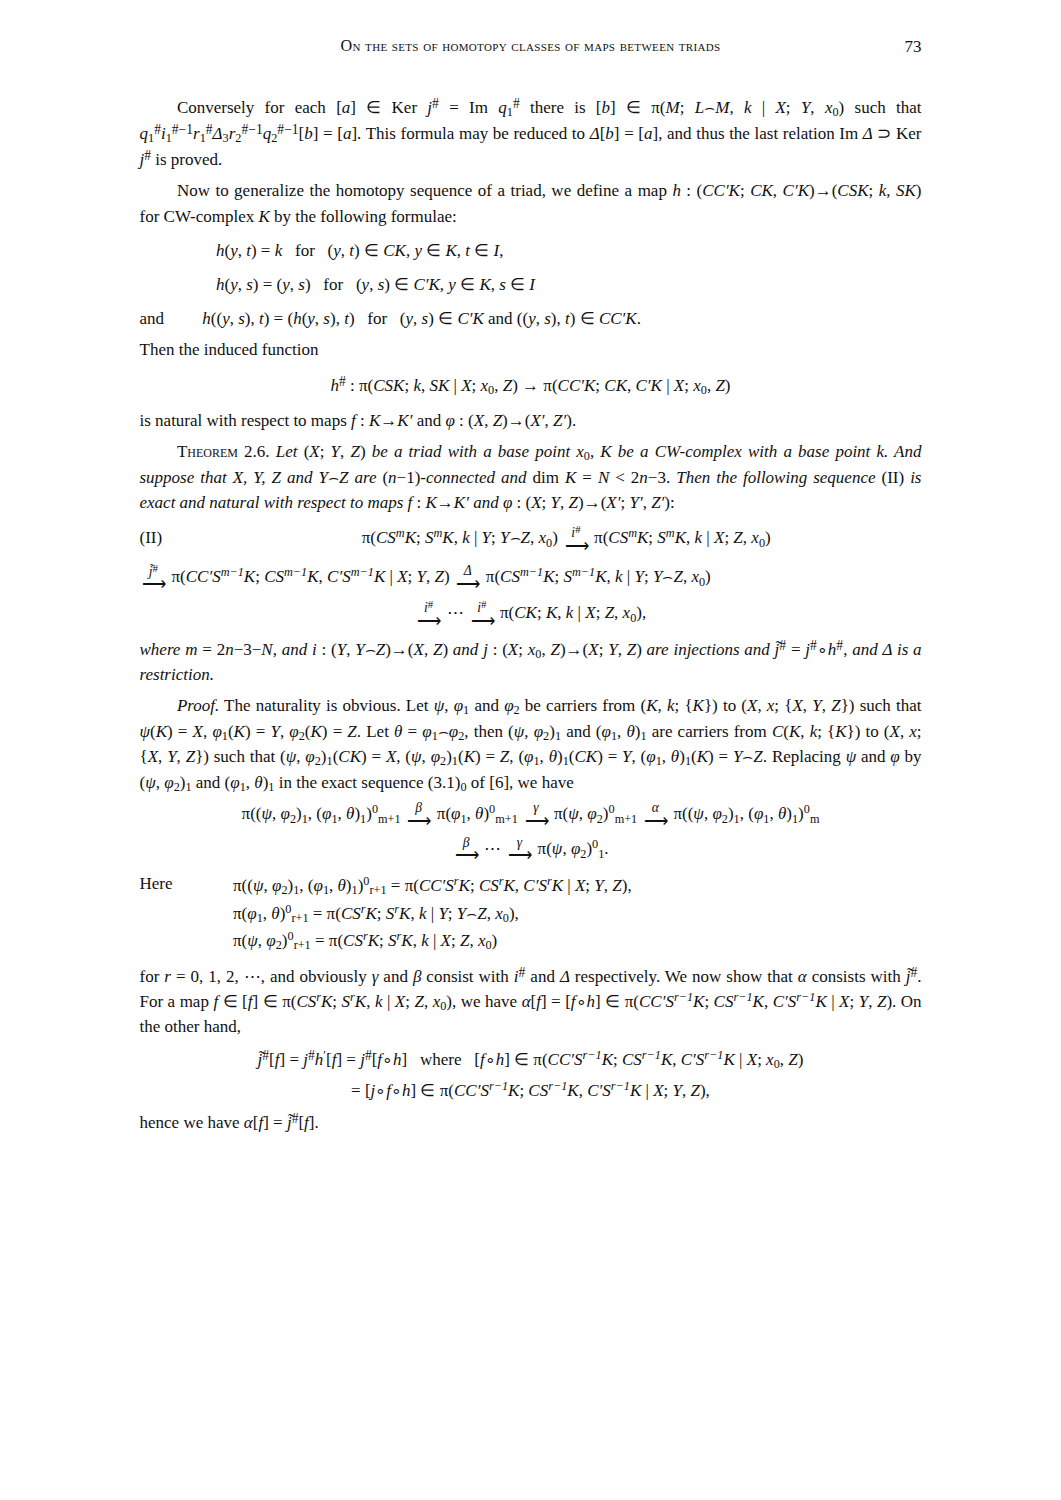On the sets of homotopy classes of maps between triads 73
Conversely for each [a] ∈ Ker j# = Im q1# there is [b] ∈ π(M; L⌢M, k | X; Y, x0) such that q1#i1#−1 r1#Δ3r2#−1 q2#−1[b] = [a]. This formula may be reduced to Δ[b] = [a], and thus the last relation Im Δ ⊃ Ker j# is proved.
Now to generalize the homotopy sequence of a triad, we define a map h : (CC′K; CK, C′K)→(CSK; k, SK) for CW-complex K by the following formulae:
h(y, t) = k for (y, t) ∈ CK, y ∈ K, t ∈ I,
h(y, s) = (y, s) for (y, s) ∈ C′K, y ∈ K, s ∈ I
and h((y, s), t) = (h(y, s), t) for (y, s) ∈ C′K and ((y, s), t) ∈ CC′K.
Then the induced function
h# : π(CSK; k, SK | X; x0, Z) → π(CC′K; CK, C′K | X; x0, Z)
is natural with respect to maps f : K→K′ and φ : (X, Z)→(X′, Z′).
Theorem 2.6. Let (X; Y, Z) be a triad with a base point x0, K be a CW-complex with a base point k. And suppose that X, Y, Z and Y⌢Z are (n−1)-connected and dim K = N < 2n−3. Then the following sequence (II) is exact and natural with respect to maps f : K→K′ and φ : (X; Y, Z)→(X′; Y′, Z′):
(II)
π(CSmK; SmK, k | Y; Y⌢Z, x0) i#⟶ π(CSmK; SmK, k | X; Z, x0)
j̃#⟶ π(CC′Sm−1K; CSm−1K, C′Sm−1K | X; Y, Z) Δ⟶ π(CSm−1K; Sm−1K, k | Y; Y⌢Z, x0)
i#⟶ ⋯ i#⟶ π(CK; K, k | X; Z, x0),
where m = 2n−3−N, and i : (Y, Y⌢Z)→(X, Z) and j : (X; x0, Z)→(X; Y, Z) are injections and j̃# = j#∘h#, and Δ is a restriction.
Proof. The naturality is obvious. Let ψ, φ1 and φ2 be carriers from (K, k; {K}) to (X, x; {X, Y, Z}) such that ψ(K) = X, φ1(K) = Y, φ2(K) = Z. Let θ = φ1⌢φ2, then (ψ, φ2)1 and (φ1, θ)1 are carriers from C(K, k; {K}) to (X, x; {X, Y, Z}) such that (ψ, φ2)1(CK) = X, (ψ, φ2)1(K) = Z, (φ1, θ)1(CK) = Y, (φ1, θ)1(K) = Y⌢Z. Replacing ψ and φ by (ψ, φ2)1 and (φ1, θ)1 in the exact sequence (3.1)0 of [6], we have
π((ψ, φ2)1, (φ1, θ)1)0m+1 β⟶ π(φ1, θ)0m+1 γ⟶ π(ψ, φ2)0m+1 α⟶ π((ψ, φ2)1, (φ1, θ)1)0m
β⟶ ⋯ γ⟶ π(ψ, φ2)01.
Here
π((ψ, φ2)1, (φ1, θ)1)0r+1 = π(CC′SrK; CSrK, C′SrK | X; Y, Z),
π(φ1, θ)0r+1 = π(CSrK; SrK, k | Y; Y⌢Z, x0),
π(ψ, φ2)0r+1 = π(CSrK; SrK, k | X; Z, x0)
for r = 0, 1, 2, ⋯, and obviously γ and β consist with i# and Δ respectively. We now show that α consists with j̃#. For a map f ∈ [f] ∈ π(CSrK; SrK, k | X; Z, x0), we have α[f] = [f∘h] ∈ π(CC′Sr−1K; CSr−1K, C′Sr−1K | X; Y, Z). On the other hand,
j̃#[f] = j#h′[f] = j#[f∘h] where [f∘h] ∈ π(CC′Sr−1K; CSr−1K, C′Sr−1K | X; x0, Z)
= [j∘f∘h] ∈ π(CC′Sr−1K; CSr−1K, C′Sr−1K | X; Y, Z),
hence we have α[f] = j̃#[f].